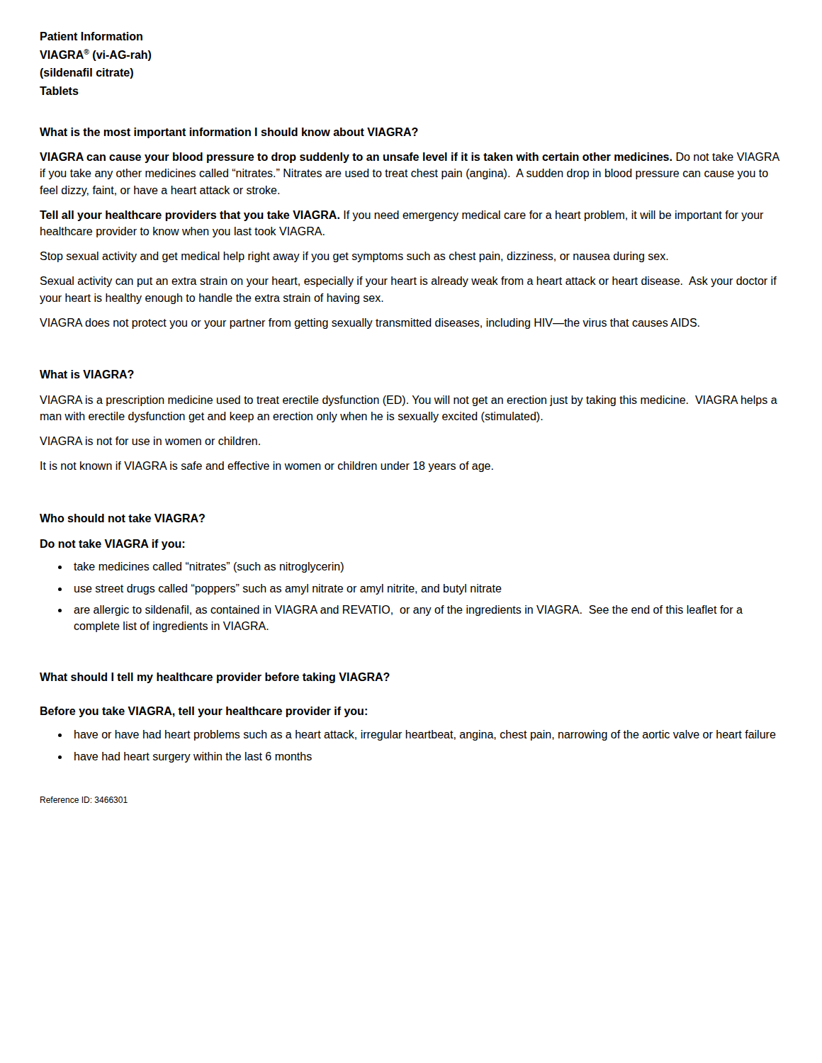Patient Information
VIAGRA® (vi-AG-rah)
(sildenafil citrate)
Tablets
What is the most important information I should know about VIAGRA?
VIAGRA can cause your blood pressure to drop suddenly to an unsafe level if it is taken with certain other medicines. Do not take VIAGRA if you take any other medicines called “nitrates.” Nitrates are used to treat chest pain (angina). A sudden drop in blood pressure can cause you to feel dizzy, faint, or have a heart attack or stroke.
Tell all your healthcare providers that you take VIAGRA. If you need emergency medical care for a heart problem, it will be important for your healthcare provider to know when you last took VIAGRA.
Stop sexual activity and get medical help right away if you get symptoms such as chest pain, dizziness, or nausea during sex.
Sexual activity can put an extra strain on your heart, especially if your heart is already weak from a heart attack or heart disease. Ask your doctor if your heart is healthy enough to handle the extra strain of having sex.
VIAGRA does not protect you or your partner from getting sexually transmitted diseases, including HIV—the virus that causes AIDS.
What is VIAGRA?
VIAGRA is a prescription medicine used to treat erectile dysfunction (ED). You will not get an erection just by taking this medicine. VIAGRA helps a man with erectile dysfunction get and keep an erection only when he is sexually excited (stimulated).
VIAGRA is not for use in women or children.
It is not known if VIAGRA is safe and effective in women or children under 18 years of age.
Who should not take VIAGRA?
Do not take VIAGRA if you:
take medicines called “nitrates” (such as nitroglycerin)
use street drugs called “poppers” such as amyl nitrate or amyl nitrite, and butyl nitrate
are allergic to sildenafil, as contained in VIAGRA and REVATIO, or any of the ingredients in VIAGRA. See the end of this leaflet for a complete list of ingredients in VIAGRA.
What should I tell my healthcare provider before taking VIAGRA?
Before you take VIAGRA, tell your healthcare provider if you:
have or have had heart problems such as a heart attack, irregular heartbeat, angina, chest pain, narrowing of the aortic valve or heart failure
have had heart surgery within the last 6 months
Reference ID: 3466301